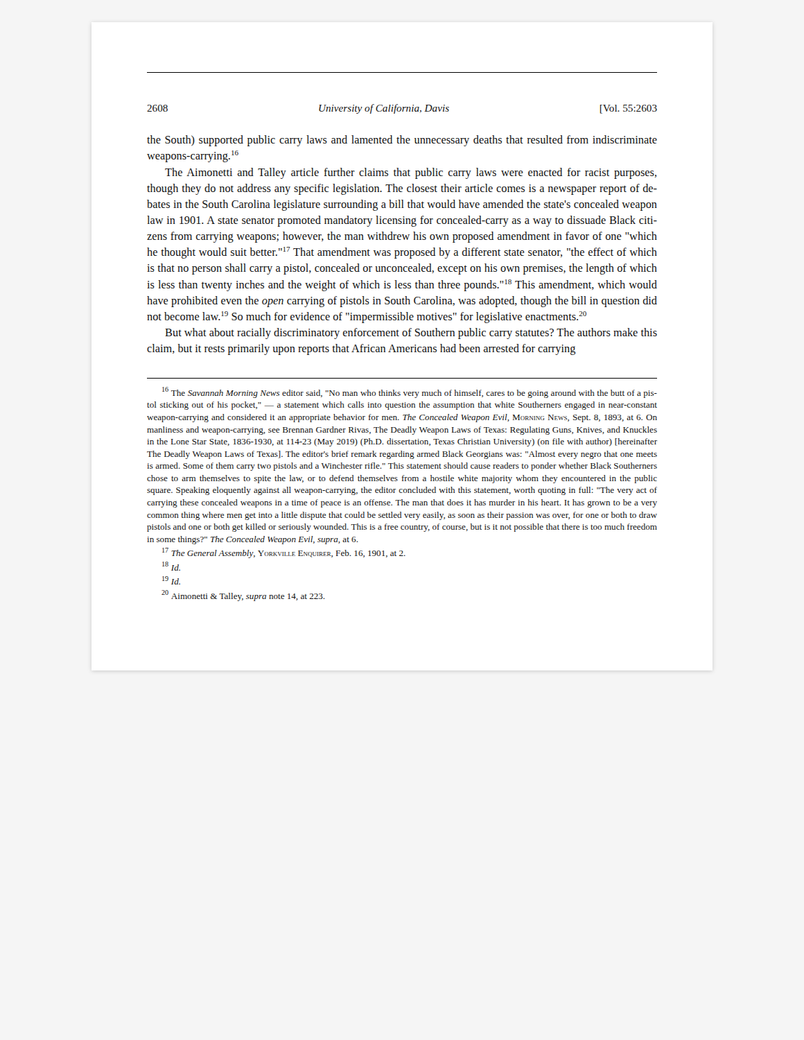2608 University of California, Davis [Vol. 55:2603
the South) supported public carry laws and lamented the unnecessary deaths that resulted from indiscriminate weapons-carrying.16
The Aimonetti and Talley article further claims that public carry laws were enacted for racist purposes, though they do not address any specific legislation. The closest their article comes is a newspaper report of debates in the South Carolina legislature surrounding a bill that would have amended the state's concealed weapon law in 1901. A state senator promoted mandatory licensing for concealed-carry as a way to dissuade Black citizens from carrying weapons; however, the man withdrew his own proposed amendment in favor of one "which he thought would suit better."17 That amendment was proposed by a different state senator, "the effect of which is that no person shall carry a pistol, concealed or unconcealed, except on his own premises, the length of which is less than twenty inches and the weight of which is less than three pounds."18 This amendment, which would have prohibited even the open carrying of pistols in South Carolina, was adopted, though the bill in question did not become law.19 So much for evidence of "impermissible motives" for legislative enactments.20
But what about racially discriminatory enforcement of Southern public carry statutes? The authors make this claim, but it rests primarily upon reports that African Americans had been arrested for carrying
16 The Savannah Morning News editor said, "No man who thinks very much of himself, cares to be going around with the butt of a pistol sticking out of his pocket," — a statement which calls into question the assumption that white Southerners engaged in near-constant weapon-carrying and considered it an appropriate behavior for men. The Concealed Weapon Evil, Morning News, Sept. 8, 1893, at 6. On manliness and weapon-carrying, see Brennan Gardner Rivas, The Deadly Weapon Laws of Texas: Regulating Guns, Knives, and Knuckles in the Lone Star State, 1836-1930, at 114-23 (May 2019) (Ph.D. dissertation, Texas Christian University) (on file with author) [hereinafter The Deadly Weapon Laws of Texas]. The editor's brief remark regarding armed Black Georgians was: "Almost every negro that one meets is armed. Some of them carry two pistols and a Winchester rifle." This statement should cause readers to ponder whether Black Southerners chose to arm themselves to spite the law, or to defend themselves from a hostile white majority whom they encountered in the public square. Speaking eloquently against all weapon-carrying, the editor concluded with this statement, worth quoting in full: "The very act of carrying these concealed weapons in a time of peace is an offense. The man that does it has murder in his heart. It has grown to be a very common thing where men get into a little dispute that could be settled very easily, as soon as their passion was over, for one or both to draw pistols and one or both get killed or seriously wounded. This is a free country, of course, but is it not possible that there is too much freedom in some things?" The Concealed Weapon Evil, supra, at 6.
17 The General Assembly, Yorkville Enquirer, Feb. 16, 1901, at 2.
18 Id.
19 Id.
20 Aimonetti & Talley, supra note 14, at 223.